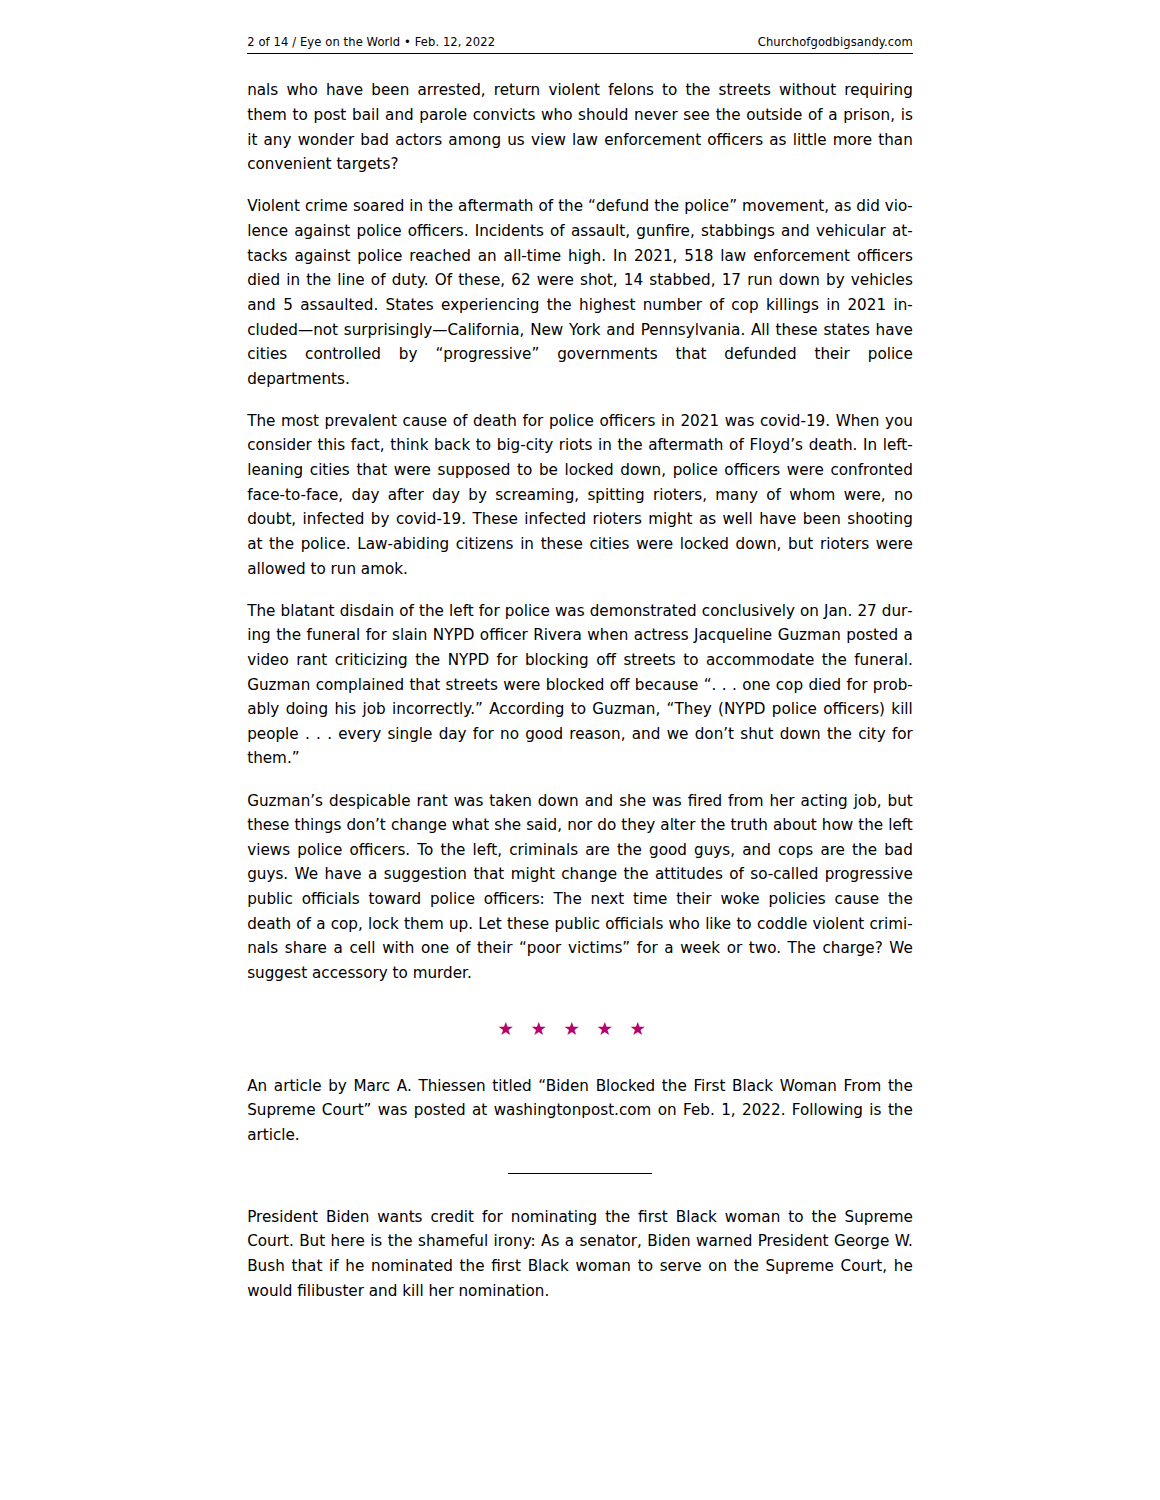2 of 14 / Eye on the World • Feb. 12, 2022 Churchofgodbigsandy.com
nals who have been arrested, return violent felons to the streets without requiring them to post bail and parole convicts who should never see the outside of a prison, is it any wonder bad actors among us view law enforcement officers as little more than convenient targets?
Violent crime soared in the aftermath of the “defund the police” movement, as did violence against police officers. Incidents of assault, gunfire, stabbings and vehicular attacks against police reached an all-time high. In 2021, 518 law enforcement officers died in the line of duty. Of these, 62 were shot, 14 stabbed, 17 run down by vehicles and 5 assaulted. States experiencing the highest number of cop killings in 2021 included—not surprisingly—California, New York and Pennsylvania. All these states have cities controlled by “progressive” governments that defunded their police departments.
The most prevalent cause of death for police officers in 2021 was covid-19. When you consider this fact, think back to big-city riots in the aftermath of Floyd’s death. In left-leaning cities that were supposed to be locked down, police officers were confronted face-to-face, day after day by screaming, spitting rioters, many of whom were, no doubt, infected by covid-19. These infected rioters might as well have been shooting at the police. Law-abiding citizens in these cities were locked down, but rioters were allowed to run amok.
The blatant disdain of the left for police was demonstrated conclusively on Jan. 27 during the funeral for slain NYPD officer Rivera when actress Jacqueline Guzman posted a video rant criticizing the NYPD for blocking off streets to accommodate the funeral. Guzman complained that streets were blocked off because “. . . one cop died for probably doing his job incorrectly.” According to Guzman, “They (NYPD police officers) kill people . . . every single day for no good reason, and we don’t shut down the city for them.”
Guzman’s despicable rant was taken down and she was fired from her acting job, but these things don’t change what she said, nor do they alter the truth about how the left views police officers. To the left, criminals are the good guys, and cops are the bad guys. We have a suggestion that might change the attitudes of so-called progressive public officials toward police officers: The next time their woke policies cause the death of a cop, lock them up. Let these public officials who like to coddle violent criminals share a cell with one of their “poor victims” for a week or two. The charge? We suggest accessory to murder.
★★★★★
An article by Marc A. Thiessen titled “Biden Blocked the First Black Woman From the Supreme Court” was posted at washingtonpost.com on Feb. 1, 2022. Following is the article.
President Biden wants credit for nominating the first Black woman to the Supreme Court. But here is the shameful irony: As a senator, Biden warned President George W. Bush that if he nominated the first Black woman to serve on the Supreme Court, he would filibuster and kill her nomination.